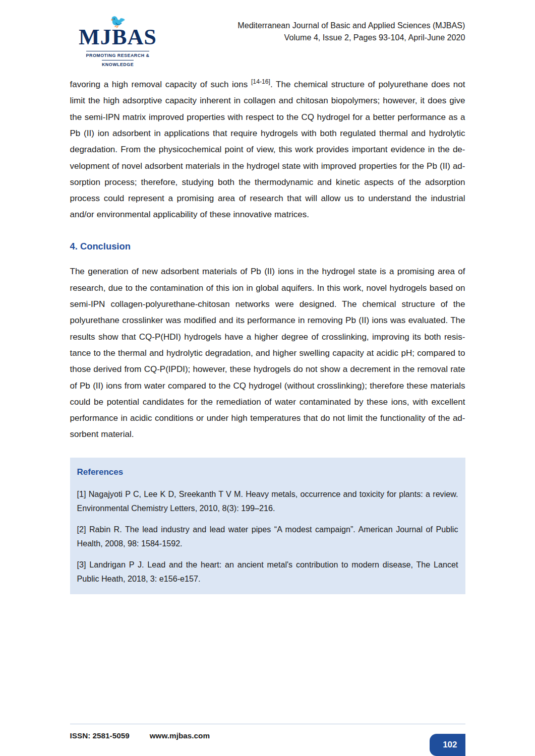🐦 MJBAS Promoting Research & Knowledge
Mediterranean Journal of Basic and Applied Sciences (MJBAS) Volume 4, Issue 2, Pages 93-104, April-June 2020
favoring a high removal capacity of such ions [14-16]. The chemical structure of polyurethane does not limit the high adsorptive capacity inherent in collagen and chitosan biopolymers; however, it does give the semi-IPN matrix improved properties with respect to the CQ hydrogel for a better performance as a Pb (II) ion adsorbent in applications that require hydrogels with both regulated thermal and hydrolytic degradation. From the physicochemical point of view, this work provides important evidence in the development of novel adsorbent materials in the hydrogel state with improved properties for the Pb (II) adsorption process; therefore, studying both the thermodynamic and kinetic aspects of the adsorption process could represent a promising area of research that will allow us to understand the industrial and/or environmental applicability of these innovative matrices.
4. Conclusion
The generation of new adsorbent materials of Pb (II) ions in the hydrogel state is a promising area of research, due to the contamination of this ion in global aquifers. In this work, novel hydrogels based on semi-IPN collagen-polyurethane-chitosan networks were designed. The chemical structure of the polyurethane crosslinker was modified and its performance in removing Pb (II) ions was evaluated. The results show that CQ-P(HDI) hydrogels have a higher degree of crosslinking, improving its both resistance to the thermal and hydrolytic degradation, and higher swelling capacity at acidic pH; compared to those derived from CQ-P(IPDI); however, these hydrogels do not show a decrement in the removal rate of Pb (II) ions from water compared to the CQ hydrogel (without crosslinking); therefore these materials could be potential candidates for the remediation of water contaminated by these ions, with excellent performance in acidic conditions or under high temperatures that do not limit the functionality of the adsorbent material.
References
[1] Nagajyoti P C, Lee K D, Sreekanth T V M. Heavy metals, occurrence and toxicity for plants: a review. Environmental Chemistry Letters, 2010, 8(3): 199–216.
[2] Rabin R. The lead industry and lead water pipes “A modest campaign”. American Journal of Public Health, 2008, 98: 1584-1592.
[3] Landrigan P J. Lead and the heart: an ancient metal's contribution to modern disease, The Lancet Public Heath, 2018, 3: e156-e157.
ISSN: 2581-5059 www.mjbas.com 102